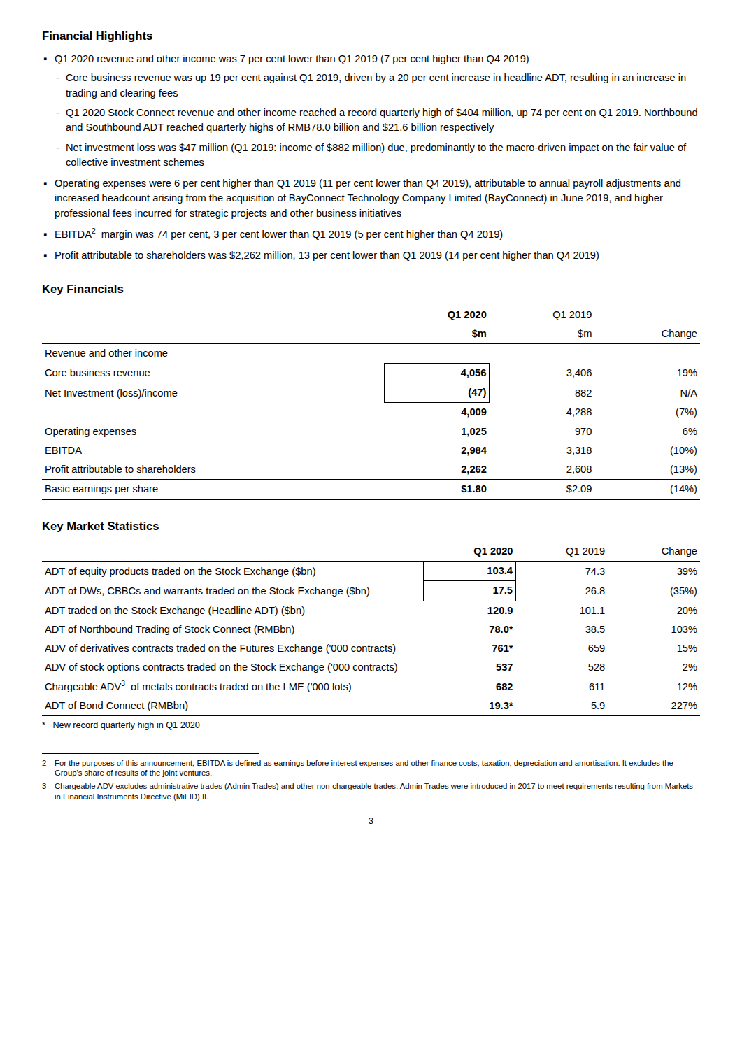Financial Highlights
Q1 2020 revenue and other income was 7 per cent lower than Q1 2019 (7 per cent higher than Q4 2019)
Core business revenue was up 19 per cent against Q1 2019, driven by a 20 per cent increase in headline ADT, resulting in an increase in trading and clearing fees
Q1 2020 Stock Connect revenue and other income reached a record quarterly high of $404 million, up 74 per cent on Q1 2019. Northbound and Southbound ADT reached quarterly highs of RMB78.0 billion and $21.6 billion respectively
Net investment loss was $47 million (Q1 2019: income of $882 million) due, predominantly to the macro-driven impact on the fair value of collective investment schemes
Operating expenses were 6 per cent higher than Q1 2019 (11 per cent lower than Q4 2019), attributable to annual payroll adjustments and increased headcount arising from the acquisition of BayConnect Technology Company Limited (BayConnect) in June 2019, and higher professional fees incurred for strategic projects and other business initiatives
EBITDA2 margin was 74 per cent, 3 per cent lower than Q1 2019 (5 per cent higher than Q4 2019)
Profit attributable to shareholders was $2,262 million, 13 per cent lower than Q1 2019 (14 per cent higher than Q4 2019)
Key Financials
| | Q1 2020 | Q1 2019 | |
| | $m | $m | Change |
| Revenue and other income | | | |
| Core business revenue | 4,056 | 3,406 | 19% |
| Net Investment (loss)/income | (47) | 882 | N/A |
| | 4,009 | 4,288 | (7%) |
| Operating expenses | 1,025 | 970 | 6% |
| EBITDA | 2,984 | 3,318 | (10%) |
| Profit attributable to shareholders | 2,262 | 2,608 | (13%) |
| Basic earnings per share | $1.80 | $2.09 | (14%) |
Key Market Statistics
| | Q1 2020 | Q1 2019 | Change |
| ADT of equity products traded on the Stock Exchange ($bn) | 103.4 | 74.3 | 39% |
| ADT of DWs, CBBCs and warrants traded on the Stock Exchange ($bn) | 17.5 | 26.8 | (35%) |
| ADT traded on the Stock Exchange (Headline ADT) ($bn) | 120.9 | 101.1 | 20% |
| ADT of Northbound Trading of Stock Connect (RMBbn) | 78.0* | 38.5 | 103% |
| ADV of derivatives contracts traded on the Futures Exchange ('000 contracts) | 761* | 659 | 15% |
| ADV of stock options contracts traded on the Stock Exchange ('000 contracts) | 537 | 528 | 2% |
| Chargeable ADV 3 of metals contracts traded on the LME ('000 lots) | 682 | 611 | 12% |
| ADT of Bond Connect (RMBbn) | 19.3* | 5.9 | 227% |
* New record quarterly high in Q1 2020
2 For the purposes of this announcement, EBITDA is defined as earnings before interest expenses and other finance costs, taxation, depreciation and amortisation. It excludes the Group's share of results of the joint ventures.
3 Chargeable ADV excludes administrative trades (Admin Trades) and other non-chargeable trades. Admin Trades were introduced in 2017 to meet requirements resulting from Markets in Financial Instruments Directive (MiFID) II.
3